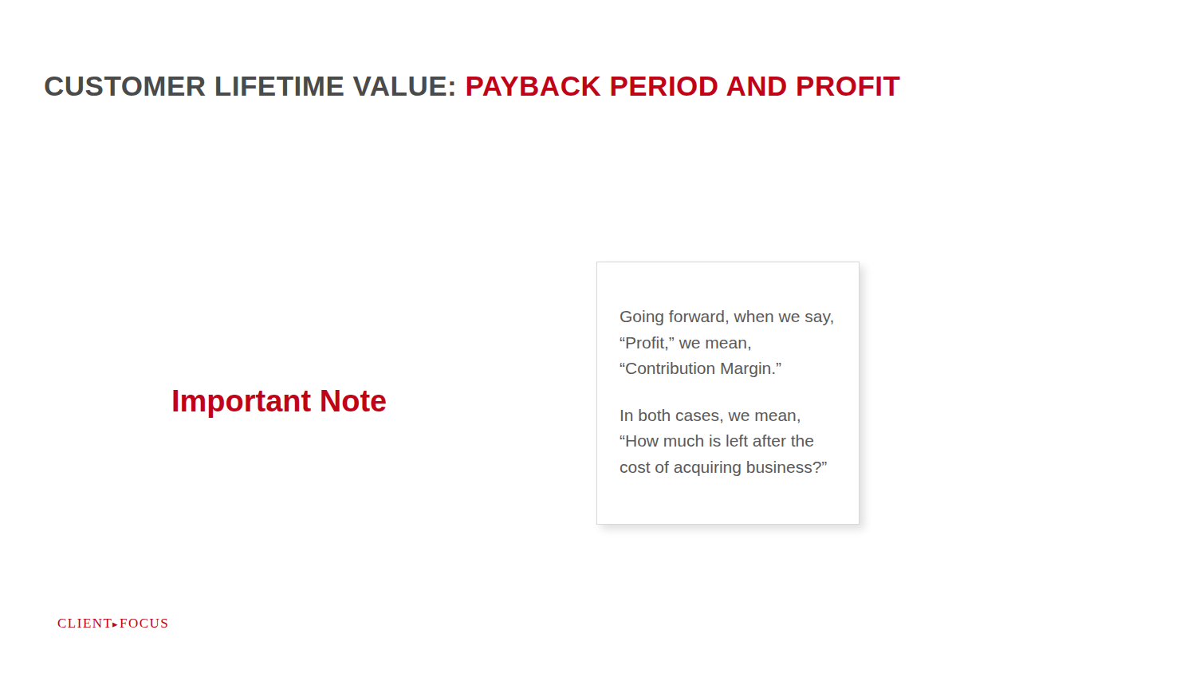Customer Lifetime Value: Payback Period and Profit
Important Note
Going forward, when we say, “Profit,” we mean, “Contribution Margin.”
In both cases, we mean, “How much is left after the cost of acquiring business?”
CLIENT▸FOCUS